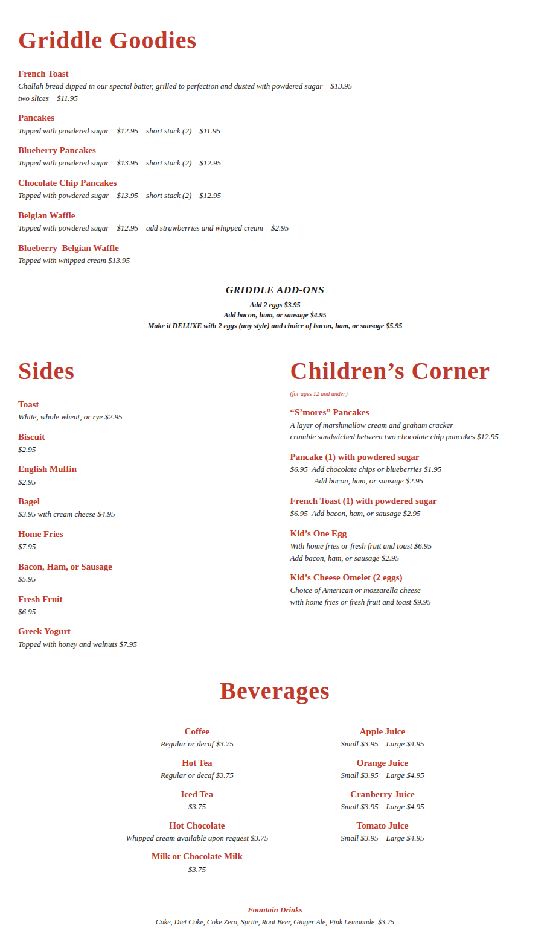Griddle Goodies
French Toast
Challah bread dipped in our special batter, grilled to perfection and dusted with powdered sugar $13.95
two slices $11.95
Pancakes
Topped with powdered sugar $12.95 short stack (2) $11.95
Blueberry Pancakes
Topped with powdered sugar $13.95 short stack (2) $12.95
Chocolate Chip Pancakes
Topped with powdered sugar $13.95 short stack (2) $12.95
Belgian Waffle
Topped with powdered sugar $12.95 add strawberries and whipped cream $2.95
Blueberry Belgian Waffle
Topped with whipped cream $13.95
GRIDDLE ADD-ONS
Add 2 eggs $3.95
Add bacon, ham, or sausage $4.95
Make it DELUXE with 2 eggs (any style) and choice of bacon, ham, or sausage $5.95
Sides
Toast
White, whole wheat, or rye $2.95
Biscuit
$2.95
English Muffin
$2.95
Bagel
$3.95 with cream cheese $4.95
Home Fries
$7.95
Bacon, Ham, or Sausage
$5.95
Fresh Fruit
$6.95
Greek Yogurt
Topped with honey and walnuts $7.95
Children’s Corner
(for ages 12 and under)
“S’mores” Pancakes
A layer of marshmallow cream and graham cracker
crumble sandwiched between two chocolate chip pancakes $12.95
Pancake (1) with powdered sugar
$6.95 Add chocolate chips or blueberries $1.95
Add bacon, ham, or sausage $2.95
French Toast (1) with powdered sugar
$6.95 Add bacon, ham, or sausage $2.95
Kid’s One Egg
With home fries or fresh fruit and toast $6.95
Add bacon, ham, or sausage $2.95
Kid’s Cheese Omelet (2 eggs)
Choice of American or mozzarella cheese
with home fries or fresh fruit and toast $9.95
Beverages
Coffee
Regular or decaf $3.75
Hot Tea
Regular or decaf $3.75
Iced Tea
$3.75
Hot Chocolate
Whipped cream available upon request $3.75
Milk or Chocolate Milk
$3.75
Apple Juice
Small $3.95 Large $4.95
Orange Juice
Small $3.95 Large $4.95
Cranberry Juice
Small $3.95 Large $4.95
Tomato Juice
Small $3.95 Large $4.95
Fountain Drinks
Coke, Diet Coke, Coke Zero, Sprite, Root Beer, Ginger Ale, Pink Lemonade $3.75